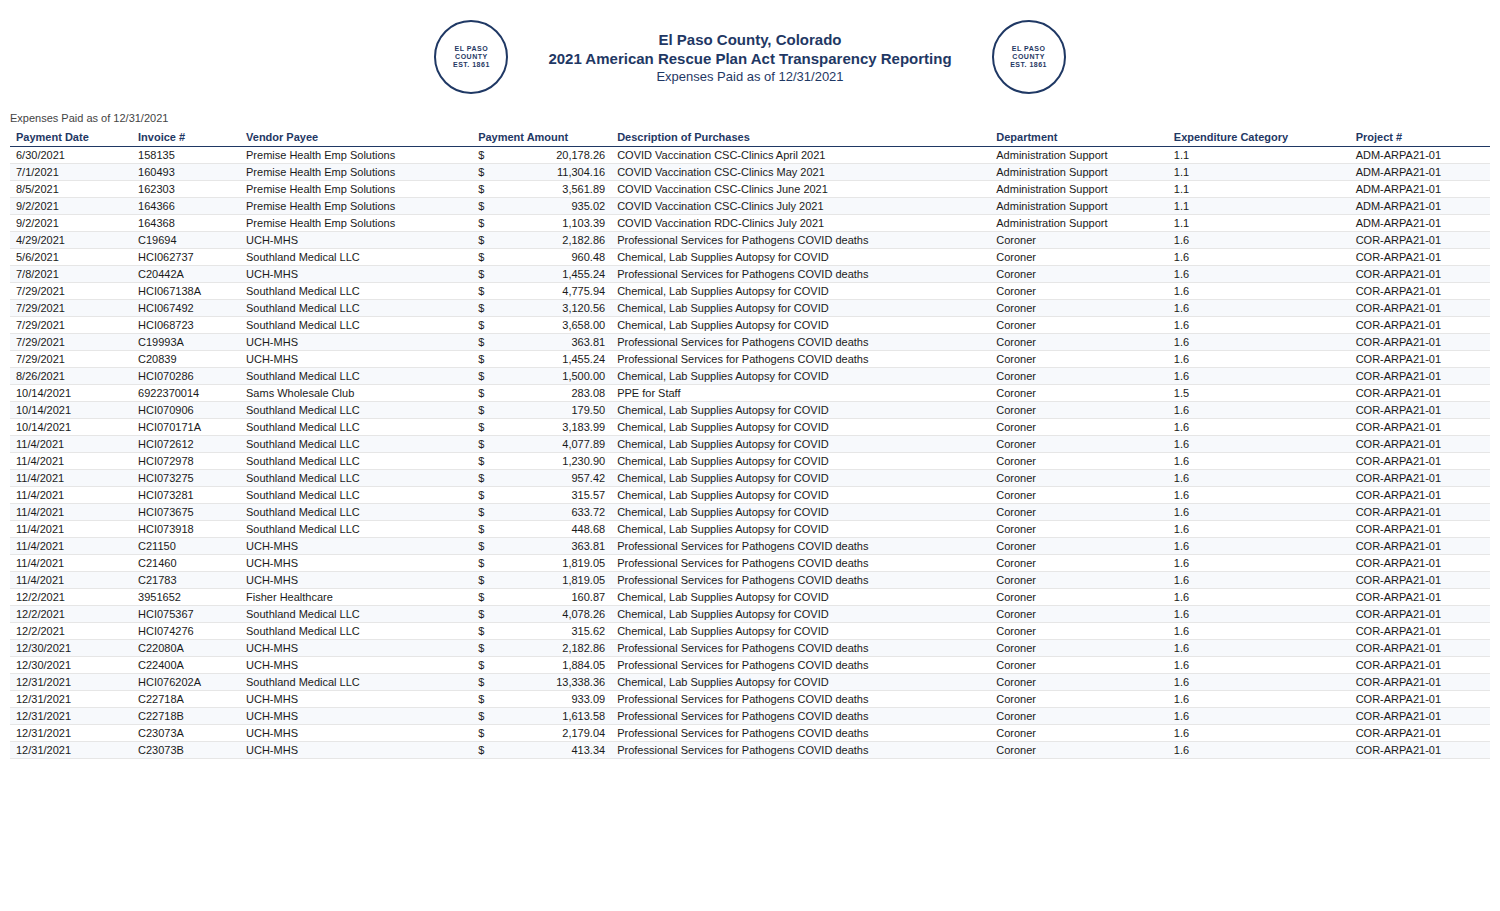EL PASO
COUNTY
EST. 1861
El Paso County, Colorado
2021 American Rescue Plan Act Transparency Reporting
Expenses Paid as of 12/31/2021
EL PASO
COUNTY
EST. 1861
Expenses Paid as of 12/31/2021
| Payment Date | Invoice # | Vendor Payee | Payment Amount | Description of Purchases | Department | Expenditure Category | Project # |
| --- | --- | --- | --- | --- | --- | --- | --- |
| 6/30/2021 | 158135 | Premise Health Emp Solutions | $ | 20,178.26 | COVID Vaccination CSC-Clinics April 2021 | Administration Support | 1.1 | ADM-ARPA21-01 |
| 7/1/2021 | 160493 | Premise Health Emp Solutions | $ | 11,304.16 | COVID Vaccination CSC-Clinics May 2021 | Administration Support | 1.1 | ADM-ARPA21-01 |
| 8/5/2021 | 162303 | Premise Health Emp Solutions | $ | 3,561.89 | COVID Vaccination CSC-Clinics June 2021 | Administration Support | 1.1 | ADM-ARPA21-01 |
| 9/2/2021 | 164366 | Premise Health Emp Solutions | $ | 935.02 | COVID Vaccination CSC-Clinics July 2021 | Administration Support | 1.1 | ADM-ARPA21-01 |
| 9/2/2021 | 164368 | Premise Health Emp Solutions | $ | 1,103.39 | COVID Vaccination RDC-Clinics July 2021 | Administration Support | 1.1 | ADM-ARPA21-01 |
| 4/29/2021 | C19694 | UCH-MHS | $ | 2,182.86 | Professional Services for Pathogens COVID deaths | Coroner | 1.6 | COR-ARPA21-01 |
| 5/6/2021 | HCI062737 | Southland Medical LLC | $ | 960.48 | Chemical, Lab Supplies Autopsy for COVID | Coroner | 1.6 | COR-ARPA21-01 |
| 7/8/2021 | C20442A | UCH-MHS | $ | 1,455.24 | Professional Services for Pathogens COVID deaths | Coroner | 1.6 | COR-ARPA21-01 |
| 7/29/2021 | HCI067138A | Southland Medical LLC | $ | 4,775.94 | Chemical, Lab Supplies Autopsy for COVID | Coroner | 1.6 | COR-ARPA21-01 |
| 7/29/2021 | HCI067492 | Southland Medical LLC | $ | 3,120.56 | Chemical, Lab Supplies Autopsy for COVID | Coroner | 1.6 | COR-ARPA21-01 |
| 7/29/2021 | HCI068723 | Southland Medical LLC | $ | 3,658.00 | Chemical, Lab Supplies Autopsy for COVID | Coroner | 1.6 | COR-ARPA21-01 |
| 7/29/2021 | C19993A | UCH-MHS | $ | 363.81 | Professional Services for Pathogens COVID deaths | Coroner | 1.6 | COR-ARPA21-01 |
| 7/29/2021 | C20839 | UCH-MHS | $ | 1,455.24 | Professional Services for Pathogens COVID deaths | Coroner | 1.6 | COR-ARPA21-01 |
| 8/26/2021 | HCI070286 | Southland Medical LLC | $ | 1,500.00 | Chemical, Lab Supplies Autopsy for COVID | Coroner | 1.6 | COR-ARPA21-01 |
| 10/14/2021 | 6922370014 | Sams Wholesale Club | $ | 283.08 | PPE for Staff | Coroner | 1.5 | COR-ARPA21-01 |
| 10/14/2021 | HCI070906 | Southland Medical LLC | $ | 179.50 | Chemical, Lab Supplies Autopsy for COVID | Coroner | 1.6 | COR-ARPA21-01 |
| 10/14/2021 | HCI070171A | Southland Medical LLC | $ | 3,183.99 | Chemical, Lab Supplies Autopsy for COVID | Coroner | 1.6 | COR-ARPA21-01 |
| 11/4/2021 | HCI072612 | Southland Medical LLC | $ | 4,077.89 | Chemical, Lab Supplies Autopsy for COVID | Coroner | 1.6 | COR-ARPA21-01 |
| 11/4/2021 | HCI072978 | Southland Medical LLC | $ | 1,230.90 | Chemical, Lab Supplies Autopsy for COVID | Coroner | 1.6 | COR-ARPA21-01 |
| 11/4/2021 | HCI073275 | Southland Medical LLC | $ | 957.42 | Chemical, Lab Supplies Autopsy for COVID | Coroner | 1.6 | COR-ARPA21-01 |
| 11/4/2021 | HCI073281 | Southland Medical LLC | $ | 315.57 | Chemical, Lab Supplies Autopsy for COVID | Coroner | 1.6 | COR-ARPA21-01 |
| 11/4/2021 | HCI073675 | Southland Medical LLC | $ | 633.72 | Chemical, Lab Supplies Autopsy for COVID | Coroner | 1.6 | COR-ARPA21-01 |
| 11/4/2021 | HCI073918 | Southland Medical LLC | $ | 448.68 | Chemical, Lab Supplies Autopsy for COVID | Coroner | 1.6 | COR-ARPA21-01 |
| 11/4/2021 | C21150 | UCH-MHS | $ | 363.81 | Professional Services for Pathogens COVID deaths | Coroner | 1.6 | COR-ARPA21-01 |
| 11/4/2021 | C21460 | UCH-MHS | $ | 1,819.05 | Professional Services for Pathogens COVID deaths | Coroner | 1.6 | COR-ARPA21-01 |
| 11/4/2021 | C21783 | UCH-MHS | $ | 1,819.05 | Professional Services for Pathogens COVID deaths | Coroner | 1.6 | COR-ARPA21-01 |
| 12/2/2021 | 3951652 | Fisher Healthcare | $ | 160.87 | Chemical, Lab Supplies Autopsy for COVID | Coroner | 1.6 | COR-ARPA21-01 |
| 12/2/2021 | HCI075367 | Southland Medical LLC | $ | 4,078.26 | Chemical, Lab Supplies Autopsy for COVID | Coroner | 1.6 | COR-ARPA21-01 |
| 12/2/2021 | HCI074276 | Southland Medical LLC | $ | 315.62 | Chemical, Lab Supplies Autopsy for COVID | Coroner | 1.6 | COR-ARPA21-01 |
| 12/30/2021 | C22080A | UCH-MHS | $ | 2,182.86 | Professional Services for Pathogens COVID deaths | Coroner | 1.6 | COR-ARPA21-01 |
| 12/30/2021 | C22400A | UCH-MHS | $ | 1,884.05 | Professional Services for Pathogens COVID deaths | Coroner | 1.6 | COR-ARPA21-01 |
| 12/31/2021 | HCI076202A | Southland Medical LLC | $ | 13,338.36 | Chemical, Lab Supplies Autopsy for COVID | Coroner | 1.6 | COR-ARPA21-01 |
| 12/31/2021 | C22718A | UCH-MHS | $ | 933.09 | Professional Services for Pathogens COVID deaths | Coroner | 1.6 | COR-ARPA21-01 |
| 12/31/2021 | C22718B | UCH-MHS | $ | 1,613.58 | Professional Services for Pathogens COVID deaths | Coroner | 1.6 | COR-ARPA21-01 |
| 12/31/2021 | C23073A | UCH-MHS | $ | 2,179.04 | Professional Services for Pathogens COVID deaths | Coroner | 1.6 | COR-ARPA21-01 |
| 12/31/2021 | C23073B | UCH-MHS | $ | 413.34 | Professional Services for Pathogens COVID deaths | Coroner | 1.6 | COR-ARPA21-01 |